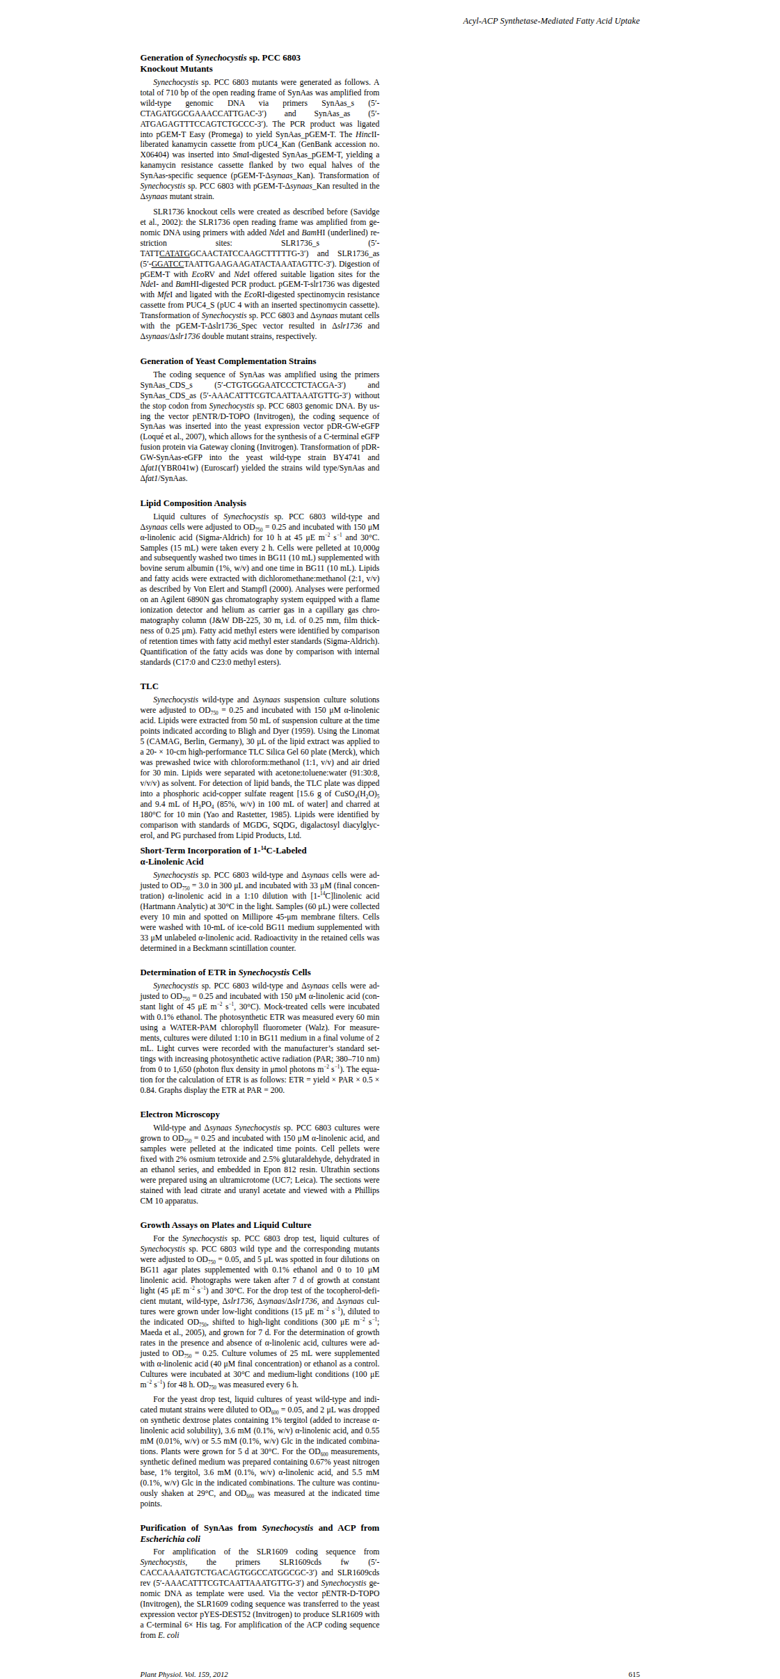Acyl-ACP Synthetase-Mediated Fatty Acid Uptake
Generation of Synechocystis sp. PCC 6803
Knockout Mutants
Synechocystis sp. PCC 6803 mutants were generated as follows. A total of 710 bp of the open reading frame of SynAas was amplified from wild-type genomic DNA via primers SynAas_s (5′-CTAGATGGCGAAACCATTGAC-3′) and SynAas_as (5′-ATGAGAGTTTCCAGTCTGCCC-3′). The PCR product was ligated into pGEM-T Easy (Promega) to yield SynAas_pGEM-T. The Hinc II-liberated kanamycin cassette from pUC4_Kan (GenBank accession no. X06404) was inserted into Sma I-digested SynAas_pGEM-T, yielding a kanamycin resistance cassette flanked by two equal halves of the SynAas-specific sequence (pGEM-T-Δsynaas_Kan). Transformation of Synechocystis sp. PCC 6803 with pGEM-T-Δsynaas_Kan resulted in the Δsynaas mutant strain.
SLR1736 knockout cells were created as described before (Savidge et al., 2002): the SLR1736 open reading frame was amplified from genomic DNA using primers with added Nde I and Bam HI (underlined) restriction sites: SLR1736_s (5′-TATTCATATGGCAACTATCCAAGCTTTTTG-3′) and SLR1736_as (5′-GGATCCTAATTGAAGAAGATACTAAATAGTTC-3′). Digestion of pGEM-T with Eco RV and Nde I offered suitable ligation sites for the Nde I- and Bam HI-digested PCR product. pGEM-T-slr1736 was digested with Mfe I and ligated with the Eco RI-digested spectinomycin resistance cassette from PUC4_S (pUC 4 with an inserted spectinomycin cassette). Transformation of Synechocystis sp. PCC 6803 and Δsynaas mutant cells with the pGEM-T-Δslr1736_Spec vector resulted in Δslr1736 and Δsynaas/Δslr1736 double mutant strains, respectively.
Generation of Yeast Complementation Strains
The coding sequence of SynAas was amplified using the primers SynAas_CDS_s (5′-CTGTGGGAATCCCTCTACGA-3′) and SynAas_CDS_as (5′-AAACATTTCGTCAATTAAATGTTG-3′) without the stop codon from Synechocystis sp. PCC 6803 genomic DNA. By using the vector pENTR/D-TOPO (Invitrogen), the coding sequence of SynAas was inserted into the yeast expression vector pDR-GW-eGFP (Loqué et al., 2007), which allows for the synthesis of a C-terminal eGFP fusion protein via Gateway cloning (Invitrogen). Transformation of pDR-GW-SynAas-eGFP into the yeast wild-type strain BY4741 and Δfat1(YBR041w) (Euroscarf) yielded the strains wild type/SynAas and Δfat1/SynAas.
Lipid Composition Analysis
Liquid cultures of Synechocystis sp. PCC 6803 wild-type and Δsynaas cells were adjusted to OD750 = 0.25 and incubated with 150 μM α-linolenic acid (Sigma-Aldrich) for 10 h at 45 μE m−2 s−1 and 30°C. Samples (15 mL) were taken every 2 h. Cells were pelleted at 10,000g and subsequently washed two times in BG11 (10 mL) supplemented with bovine serum albumin (1%, w/v) and one time in BG11 (10 mL). Lipids and fatty acids were extracted with dichloromethane:methanol (2:1, v/v) as described by Von Elert and Stampfl (2000). Analyses were performed on an Agilent 6890N gas chromatography system equipped with a flame ionization detector and helium as carrier gas in a capillary gas chromatography column (J&W DB-225, 30 m, i.d. of 0.25 mm, film thickness of 0.25 μm). Fatty acid methyl esters were identified by comparison of retention times with fatty acid methyl ester standards (Sigma-Aldrich). Quantification of the fatty acids was done by comparison with internal standards (C17:0 and C23:0 methyl esters).
TLC
Synechocystis wild-type and Δsynaas suspension culture solutions were adjusted to OD750 = 0.25 and incubated with 150 μM α-linolenic acid. Lipids were extracted from 50 mL of suspension culture at the time points indicated according to Bligh and Dyer (1959). Using the Linomat 5 (CAMAG, Berlin, Germany), 30 μL of the lipid extract was applied to a 20- × 10-cm high-performance TLC Silica Gel 60 plate (Merck), which was prewashed twice with chloroform:methanol (1:1, v/v) and air dried for 30 min. Lipids were separated with acetone:toluene:water (91:30:8, v/v/v) as solvent. For detection of lipid bands, the TLC plate was dipped into a phosphoric acid-copper sulfate reagent [15.6 g of CuSO4(H2O)5 and 9.4 mL of H3PO4 (85%, w/v) in 100 mL of water] and charred at 180°C for 10 min (Yao and Rastetter, 1985). Lipids were identified by comparison with standards of MGDG, SQDG, digalactosyl diacylglycerol, and PG purchased from Lipid Products, Ltd.
Short-Term Incorporation of 1-14C-Labeled
α-Linolenic Acid
Synechocystis sp. PCC 6803 wild-type and Δsynaas cells were adjusted to OD750 = 3.0 in 300 μL and incubated with 33 μM (final concentration) α-linolenic acid in a 1:10 dilution with [1-14C]linolenic acid (Hartmann Analytic) at 30°C in the light. Samples (60 μL) were collected every 10 min and spotted on Millipore 45-μm membrane filters. Cells were washed with 10-mL of ice-cold BG11 medium supplemented with 33 μM unlabeled α-linolenic acid. Radioactivity in the retained cells was determined in a Beckmann scintillation counter.
Determination of ETR in Synechocystis Cells
Synechocystis sp. PCC 6803 wild-type and Δsynaas cells were adjusted to OD750 = 0.25 and incubated with 150 μM α-linolenic acid (constant light of 45 μE m−2 s−1, 30°C). Mock-treated cells were incubated with 0.1% ethanol. The photosynthetic ETR was measured every 60 min using a WATER-PAM chlorophyll fluorometer (Walz). For measurements, cultures were diluted 1:10 in BG11 medium in a final volume of 2 mL. Light curves were recorded with the manufacturer’s standard settings with increasing photosynthetic active radiation (PAR; 380–710 nm) from 0 to 1,650 (photon flux density in μmol photons m−2 s−1). The equation for the calculation of ETR is as follows: ETR = yield × PAR × 0.5 × 0.84. Graphs display the ETR at PAR = 200.
Electron Microscopy
Wild-type and Δsynaas Synechocystis sp. PCC 6803 cultures were grown to OD750 = 0.25 and incubated with 150 μM α-linolenic acid, and samples were pelleted at the indicated time points. Cell pellets were fixed with 2% osmium tetroxide and 2.5% glutaraldehyde, dehydrated in an ethanol series, and embedded in Epon 812 resin. Ultrathin sections were prepared using an ultramicrotome (UC7; Leica). The sections were stained with lead citrate and uranyl acetate and viewed with a Phillips CM 10 apparatus.
Growth Assays on Plates and Liquid Culture
For the Synechocystis sp. PCC 6803 drop test, liquid cultures of Synechocystis sp. PCC 6803 wild type and the corresponding mutants were adjusted to OD750 = 0.05, and 5 μL was spotted in four dilutions on BG11 agar plates supplemented with 0.1% ethanol and 0 to 10 μM linolenic acid. Photographs were taken after 7 d of growth at constant light (45 μE m−2 s−1) and 30°C. For the drop test of the tocopherol-deficient mutant, wild-type, Δslr1736, Δsynaas/Δslr1736, and Δsynaas cultures were grown under low-light conditions (15 μE m−2 s−1), diluted to the indicated OD750, shifted to high-light conditions (300 μE m−2 s−1; Maeda et al., 2005), and grown for 7 d. For the determination of growth rates in the presence and absence of α-linolenic acid, cultures were adjusted to OD750 = 0.25. Culture volumes of 25 mL were supplemented with α-linolenic acid (40 μM final concentration) or ethanol as a control. Cultures were incubated at 30°C and medium-light conditions (100 μE m−2 s−1) for 48 h. OD750 was measured every 6 h.
For the yeast drop test, liquid cultures of yeast wild-type and indicated mutant strains were diluted to OD600 = 0.05, and 2 μL was dropped on synthetic dextrose plates containing 1% tergitol (added to increase α-linolenic acid solubility), 3.6 mM (0.1%, w/v) α-linolenic acid, and 0.55 mM (0.01%, w/v) or 5.5 mM (0.1%, w/v) Glc in the indicated combinations. Plants were grown for 5 d at 30°C. For the OD600 measurements, synthetic defined medium was prepared containing 0.67% yeast nitrogen base, 1% tergitol, 3.6 mM (0.1%, w/v) α-linolenic acid, and 5.5 mM (0.1%, w/v) Glc in the indicated combinations. The culture was continuously shaken at 29°C, and OD600 was measured at the indicated time points.
Purification of SynAas from Synechocystis and ACP from Escherichia coli
For amplification of the SLR1609 coding sequence from Synechocystis, the primers SLR1609cds fw (5′-CACCAAAATGTCTGACAGTGGCCATGGCGC-3′) and SLR1609cds rev (5′-AAACATTTCGTCAATTAAATGTTG-3′) and Synechocystis genomic DNA as template were used. Via the vector pENTR-D-TOPO (Invitrogen), the SLR1609 coding sequence was transferred to the yeast expression vector pYES-DEST52 (Invitrogen) to produce SLR1609 with a C-terminal 6× His tag. For amplification of the ACP coding sequence from E. coli
Plant Physiol. Vol. 159, 2012
615